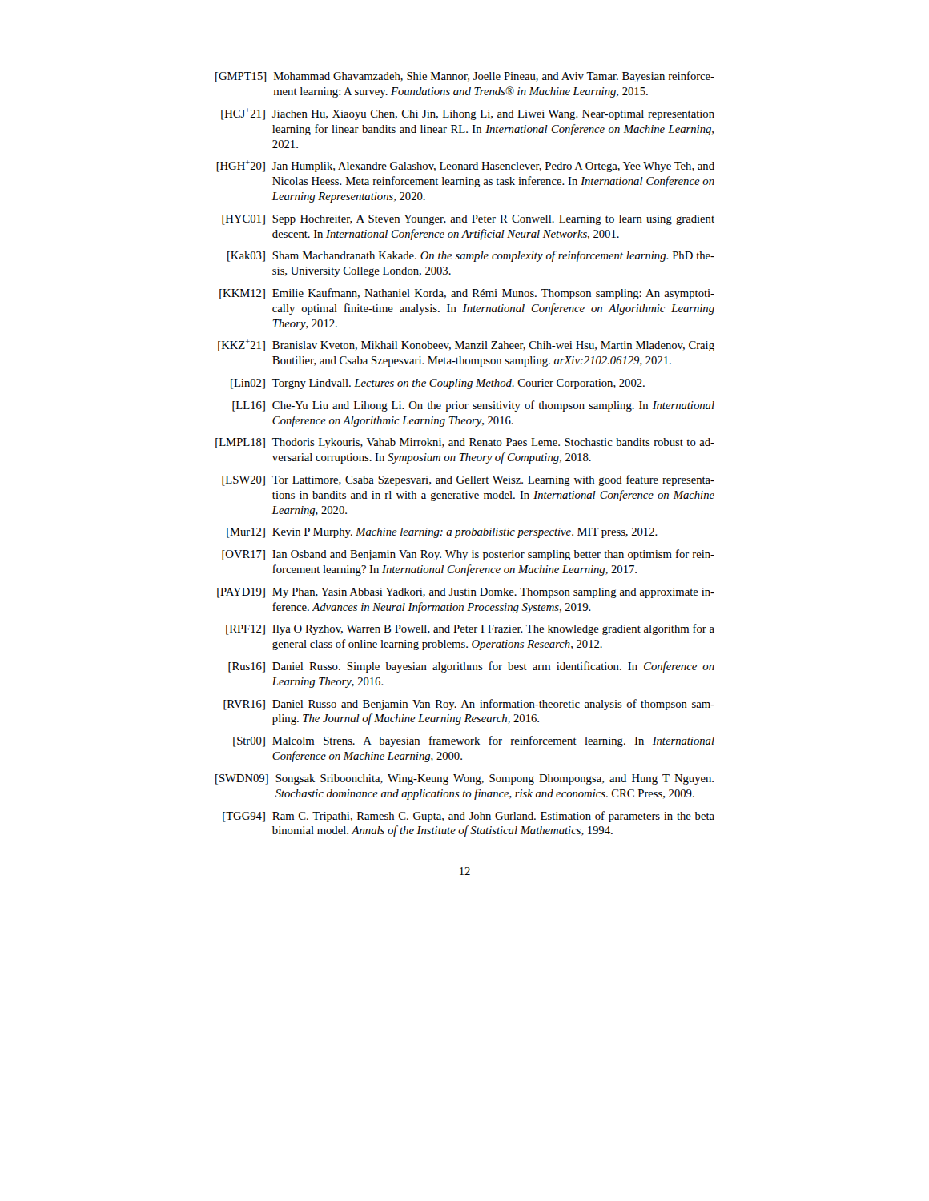[GMPT15]
Mohammad Ghavamzadeh, Shie Mannor, Joelle Pineau, and Aviv Tamar. Bayesian reinforcement learning: A survey. Foundations and Trends® in Machine Learning, 2015.
[HCJ+21]
Jiachen Hu, Xiaoyu Chen, Chi Jin, Lihong Li, and Liwei Wang. Near-optimal representation learning for linear bandits and linear RL. In International Conference on Machine Learning, 2021.
[HGH+20]
Jan Humplik, Alexandre Galashov, Leonard Hasenclever, Pedro A Ortega, Yee Whye Teh, and Nicolas Heess. Meta reinforcement learning as task inference. In International Conference on Learning Representations, 2020.
[HYC01]
Sepp Hochreiter, A Steven Younger, and Peter R Conwell. Learning to learn using gradient descent. In International Conference on Artificial Neural Networks, 2001.
[Kak03]
Sham Machandranath Kakade. On the sample complexity of reinforcement learning. PhD thesis, University College London, 2003.
[KKM12]
Emilie Kaufmann, Nathaniel Korda, and Rémi Munos. Thompson sampling: An asymptotically optimal finite-time analysis. In International Conference on Algorithmic Learning Theory, 2012.
[KKZ+21]
Branislav Kveton, Mikhail Konobeev, Manzil Zaheer, Chih-wei Hsu, Martin Mladenov, Craig Boutilier, and Csaba Szepesvari. Meta-thompson sampling. arXiv:2102.06129, 2021.
[Lin02]
Torgny Lindvall. Lectures on the Coupling Method. Courier Corporation, 2002.
[LL16]
Che-Yu Liu and Lihong Li. On the prior sensitivity of thompson sampling. In International Conference on Algorithmic Learning Theory, 2016.
[LMPL18]
Thodoris Lykouris, Vahab Mirrokni, and Renato Paes Leme. Stochastic bandits robust to adversarial corruptions. In Symposium on Theory of Computing, 2018.
[LSW20]
Tor Lattimore, Csaba Szepesvari, and Gellert Weisz. Learning with good feature representations in bandits and in rl with a generative model. In International Conference on Machine Learning, 2020.
[Mur12]
Kevin P Murphy. Machine learning: a probabilistic perspective. MIT press, 2012.
[OVR17]
Ian Osband and Benjamin Van Roy. Why is posterior sampling better than optimism for reinforcement learning? In International Conference on Machine Learning, 2017.
[PAYD19]
My Phan, Yasin Abbasi Yadkori, and Justin Domke. Thompson sampling and approximate inference. Advances in Neural Information Processing Systems, 2019.
[RPF12]
Ilya O Ryzhov, Warren B Powell, and Peter I Frazier. The knowledge gradient algorithm for a general class of online learning problems. Operations Research, 2012.
[Rus16]
Daniel Russo. Simple bayesian algorithms for best arm identification. In Conference on Learning Theory, 2016.
[RVR16]
Daniel Russo and Benjamin Van Roy. An information-theoretic analysis of thompson sampling. The Journal of Machine Learning Research, 2016.
[Str00]
Malcolm Strens. A bayesian framework for reinforcement learning. In International Conference on Machine Learning, 2000.
[SWDN09]
Songsak Sriboonchita, Wing-Keung Wong, Sompong Dhompongsa, and Hung T Nguyen. Stochastic dominance and applications to finance, risk and economics. CRC Press, 2009.
[TGG94]
Ram C. Tripathi, Ramesh C. Gupta, and John Gurland. Estimation of parameters in the beta binomial model. Annals of the Institute of Statistical Mathematics, 1994.
12